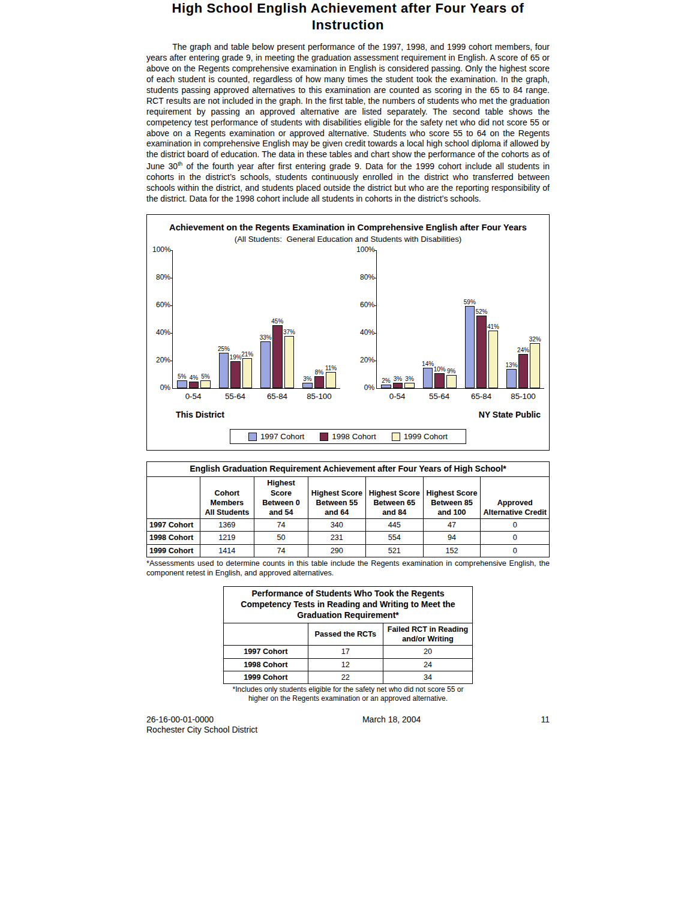High School English Achievement after Four Years of Instruction
The graph and table below present performance of the 1997, 1998, and 1999 cohort members, four years after entering grade 9, in meeting the graduation assessment requirement in English. A score of 65 or above on the Regents comprehensive examination in English is considered passing. Only the highest score of each student is counted, regardless of how many times the student took the examination. In the graph, students passing approved alternatives to this examination are counted as scoring in the 65 to 84 range. RCT results are not included in the graph. In the first table, the numbers of students who met the graduation requirement by passing an approved alternative are listed separately. The second table shows the competency test performance of students with disabilities eligible for the safety net who did not score 55 or above on a Regents examination or approved alternative. Students who score 55 to 64 on the Regents examination in comprehensive English may be given credit towards a local high school diploma if allowed by the district board of education. The data in these tables and chart show the performance of the cohorts as of June 30th of the fourth year after first entering grade 9. Data for the 1999 cohort include all students in cohorts in the district’s schools, students continuously enrolled in the district who transferred between schools within the district, and students placed outside the district but who are the reporting responsibility of the district. Data for the 1998 cohort include all students in cohorts in the district’s schools.
Achievement on the Regents Examination in Comprehensive English after Four Years
(All Students: General Education and Students with Disabilities)
100%
80%
60%
40%
20%
0%
5%
4%
5%
25%
19%
21%
33%
45%
37%
3%
8%
11%
0-54
55-64
65-84
85-100
This District
100%
80%
60%
40%
20%
0%
2%
3%
3%
14%
10%
9%
59%
52%
41%
13%
24%
32%
0-54
55-64
65-84
85-100
NY State Public
1997 Cohort
1998 Cohort
1999 Cohort
English Graduation Requirement Achievement after Four Years of High School*
| | Cohort Members All Students | Highest Score Between 0 and 54 | Highest Score Between 55 and 64 | Highest Score Between 65 and 84 | Highest Score Between 85 and 100 | Approved Alternative Credit |
| --- | --- | --- | --- | --- | --- | --- |
| 1997 Cohort | 1369 | 74 | 340 | 445 | 47 | 0 |
| 1998 Cohort | 1219 | 50 | 231 | 554 | 94 | 0 |
| 1999 Cohort | 1414 | 74 | 290 | 521 | 152 | 0 |
*Assessments used to determine counts in this table include the Regents examination in comprehensive English, the component retest in English, and approved alternatives.
Performance of Students Who Took the Regents Competency Tests in Reading and Writing to Meet the Graduation Requirement*
| | Passed the RCTs | Failed RCT in Reading and/or Writing |
| --- | --- | --- |
| 1997 Cohort | 17 | 20 |
| 1998 Cohort | 12 | 24 |
| 1999 Cohort | 22 | 34 |
*Includes only students eligible for the safety net who did not score 55 or higher on the Regents examination or an approved alternative.
26-16-00-01-0000
Rochester City School District
March 18, 2004
11